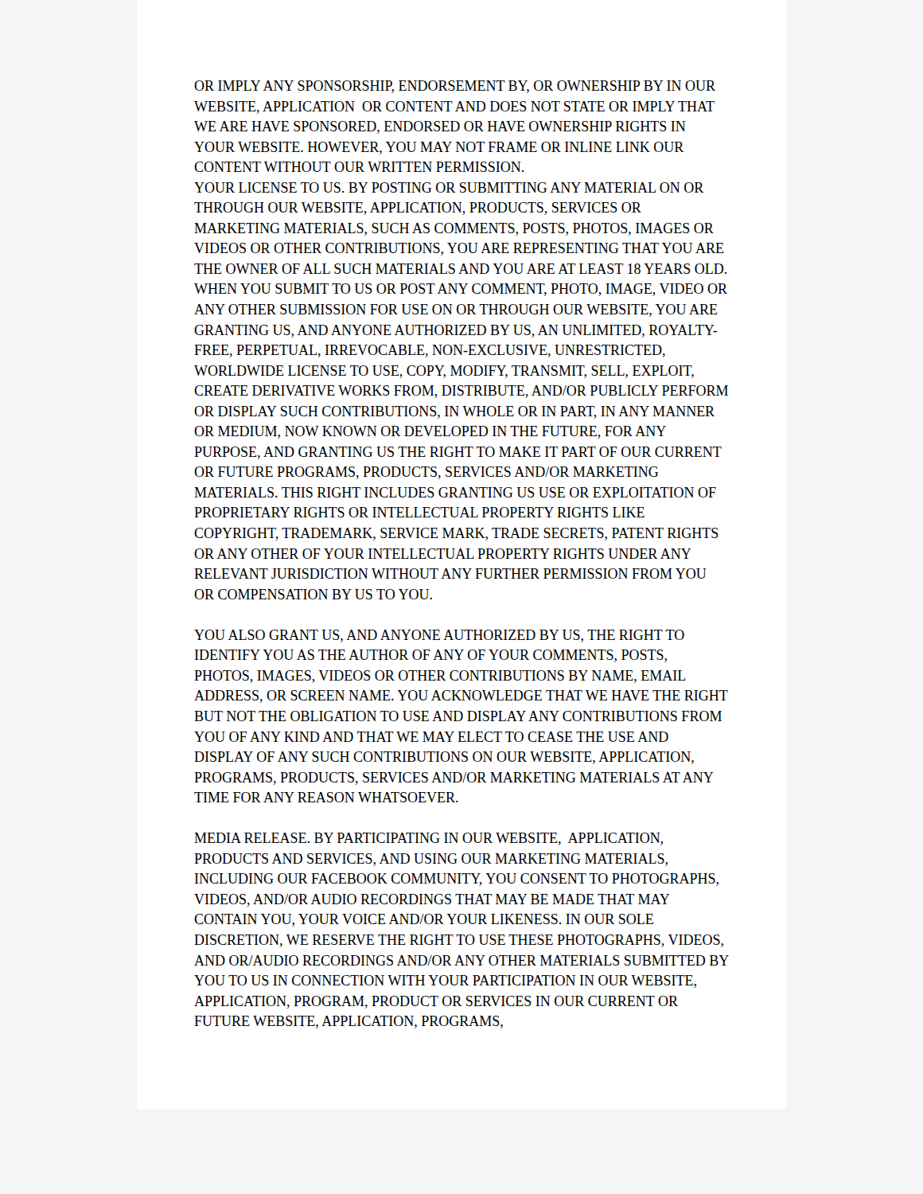OR IMPLY ANY SPONSORSHIP, ENDORSEMENT BY, OR OWNERSHIP BY IN OUR WEBSITE, APPLICATION OR CONTENT AND DOES NOT STATE OR IMPLY THAT WE ARE HAVE SPONSORED, ENDORSED OR HAVE OWNERSHIP RIGHTS IN YOUR WEBSITE. HOWEVER, YOU MAY NOT FRAME OR INLINE LINK OUR CONTENT WITHOUT OUR WRITTEN PERMISSION.
YOUR LICENSE TO US. BY POSTING OR SUBMITTING ANY MATERIAL ON OR THROUGH OUR WEBSITE, APPLICATION, PRODUCTS, SERVICES OR MARKETING MATERIALS, SUCH AS COMMENTS, POSTS, PHOTOS, IMAGES OR VIDEOS OR OTHER CONTRIBUTIONS, YOU ARE REPRESENTING THAT YOU ARE THE OWNER OF ALL SUCH MATERIALS AND YOU ARE AT LEAST 18 YEARS OLD.
WHEN YOU SUBMIT TO US OR POST ANY COMMENT, PHOTO, IMAGE, VIDEO OR ANY OTHER SUBMISSION FOR USE ON OR THROUGH OUR WEBSITE, YOU ARE GRANTING US, AND ANYONE AUTHORIZED BY US, AN UNLIMITED, ROYALTY-FREE, PERPETUAL, IRREVOCABLE, NON-EXCLUSIVE, UNRESTRICTED, WORLDWIDE LICENSE TO USE, COPY, MODIFY, TRANSMIT, SELL, EXPLOIT, CREATE DERIVATIVE WORKS FROM, DISTRIBUTE, AND/OR PUBLICLY PERFORM OR DISPLAY SUCH CONTRIBUTIONS, IN WHOLE OR IN PART, IN ANY MANNER OR MEDIUM, NOW KNOWN OR DEVELOPED IN THE FUTURE, FOR ANY PURPOSE, AND GRANTING US THE RIGHT TO MAKE IT PART OF OUR CURRENT OR FUTURE PROGRAMS, PRODUCTS, SERVICES AND/OR MARKETING MATERIALS. THIS RIGHT INCLUDES GRANTING US USE OR EXPLOITATION OF PROPRIETARY RIGHTS OR INTELLECTUAL PROPERTY RIGHTS LIKE COPYRIGHT, TRADEMARK, SERVICE MARK, TRADE SECRETS, PATENT RIGHTS OR ANY OTHER OF YOUR INTELLECTUAL PROPERTY RIGHTS UNDER ANY RELEVANT JURISDICTION WITHOUT ANY FURTHER PERMISSION FROM YOU OR COMPENSATION BY US TO YOU.
YOU ALSO GRANT US, AND ANYONE AUTHORIZED BY US, THE RIGHT TO IDENTIFY YOU AS THE AUTHOR OF ANY OF YOUR COMMENTS, POSTS, PHOTOS, IMAGES, VIDEOS OR OTHER CONTRIBUTIONS BY NAME, EMAIL ADDRESS, OR SCREEN NAME. YOU ACKNOWLEDGE THAT WE HAVE THE RIGHT BUT NOT THE OBLIGATION TO USE AND DISPLAY ANY CONTRIBUTIONS FROM YOU OF ANY KIND AND THAT WE MAY ELECT TO CEASE THE USE AND DISPLAY OF ANY SUCH CONTRIBUTIONS ON OUR WEBSITE, APPLICATION, PROGRAMS, PRODUCTS, SERVICES AND/OR MARKETING MATERIALS AT ANY TIME FOR ANY REASON WHATSOEVER.
MEDIA RELEASE. BY PARTICIPATING IN OUR WEBSITE, APPLICATION, PRODUCTS AND SERVICES, AND USING OUR MARKETING MATERIALS, INCLUDING OUR FACEBOOK COMMUNITY, YOU CONSENT TO PHOTOGRAPHS, VIDEOS, AND/OR AUDIO RECORDINGS THAT MAY BE MADE THAT MAY CONTAIN YOU, YOUR VOICE AND/OR YOUR LIKENESS. IN OUR SOLE DISCRETION, WE RESERVE THE RIGHT TO USE THESE PHOTOGRAPHS, VIDEOS, AND OR/AUDIO RECORDINGS AND/OR ANY OTHER MATERIALS SUBMITTED BY YOU TO US IN CONNECTION WITH YOUR PARTICIPATION IN OUR WEBSITE, APPLICATION, PROGRAM, PRODUCT OR SERVICES IN OUR CURRENT OR FUTURE WEBSITE, APPLICATION, PROGRAMS,